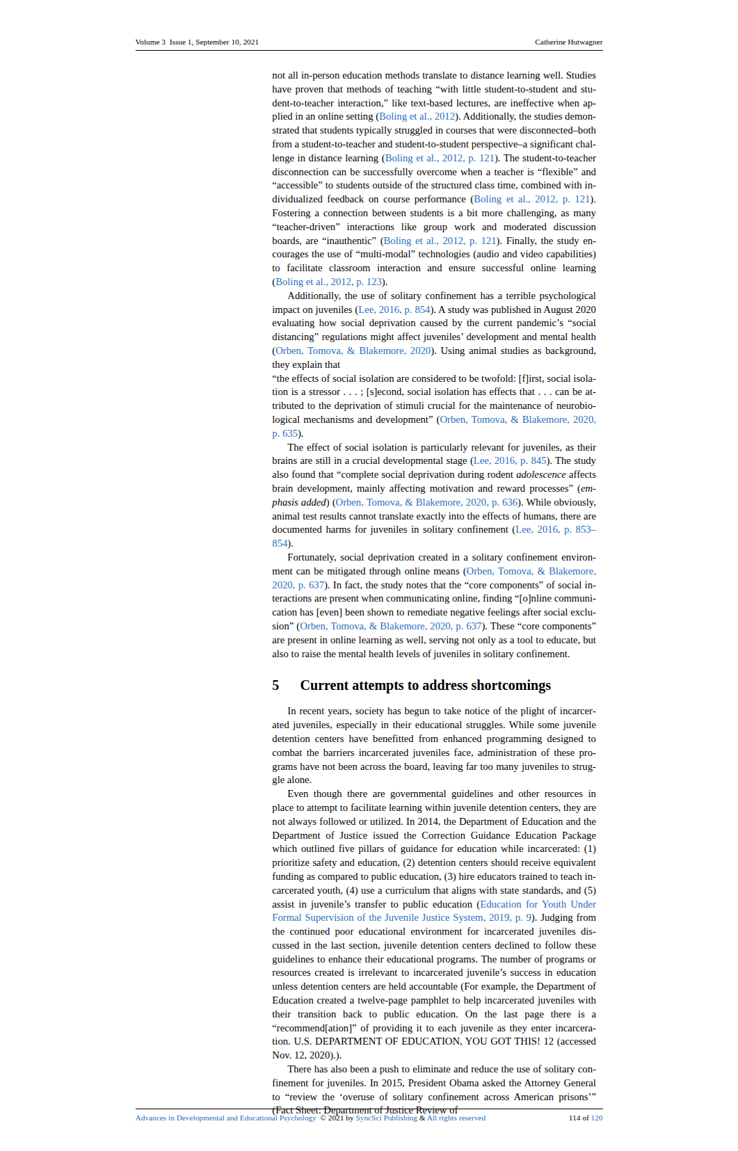Volume 3 Issue 1, September 10, 2021
Catherine Hutwagner
not all in-person education methods translate to distance learning well. Studies have proven that methods of teaching “with little student-to-student and student-to-teacher interaction,” like text-based lectures, are ineffective when applied in an online setting (Boling et al., 2012). Additionally, the studies demonstrated that students typically struggled in courses that were disconnected–both from a student-to-teacher and student-to-student perspective–a significant challenge in distance learning (Boling et al., 2012, p. 121). The student-to-teacher disconnection can be successfully overcome when a teacher is “flexible” and “accessible” to students outside of the structured class time, combined with individualized feedback on course performance (Boling et al., 2012, p. 121). Fostering a connection between students is a bit more challenging, as many “teacher-driven” interactions like group work and moderated discussion boards, are “inauthentic” (Boling et al., 2012, p. 121). Finally, the study encourages the use of “multi-modal” technologies (audio and video capabilities) to facilitate classroom interaction and ensure successful online learning (Boling et al., 2012, p. 123).
Additionally, the use of solitary confinement has a terrible psychological impact on juveniles (Lee, 2016, p. 854). A study was published in August 2020 evaluating how social deprivation caused by the current pandemic’s “social distancing” regulations might affect juveniles’ development and mental health (Orben, Tomova, & Blakemore, 2020). Using animal studies as background, they explain that
“the effects of social isolation are considered to be twofold: [f]irst, social isolation is a stressor . . . ; [s]econd, social isolation has effects that . . . can be attributed to the deprivation of stimuli crucial for the maintenance of neurobiological mechanisms and development” (Orben, Tomova, & Blakemore, 2020, p. 635).
The effect of social isolation is particularly relevant for juveniles, as their brains are still in a crucial developmental stage (Lee, 2016, p. 845). The study also found that “complete social deprivation during rodent adolescence affects brain development, mainly affecting motivation and reward processes” (emphasis added) (Orben, Tomova, & Blakemore, 2020, p. 636). While obviously, animal test results cannot translate exactly into the effects of humans, there are documented harms for juveniles in solitary confinement (Lee, 2016, p. 853–854).
Fortunately, social deprivation created in a solitary confinement environment can be mitigated through online means (Orben, Tomova, & Blakemore, 2020, p. 637). In fact, the study notes that the “core components” of social interactions are present when communicating online, finding “[o]nline communication has [even] been shown to remediate negative feelings after social exclusion” (Orben, Tomova, & Blakemore, 2020, p. 637). These “core components” are present in online learning as well, serving not only as a tool to educate, but also to raise the mental health levels of juveniles in solitary confinement.
5 Current attempts to address shortcomings
In recent years, society has begun to take notice of the plight of incarcerated juveniles, especially in their educational struggles. While some juvenile detention centers have benefitted from enhanced programming designed to combat the barriers incarcerated juveniles face, administration of these programs have not been across the board, leaving far too many juveniles to struggle alone.
Even though there are governmental guidelines and other resources in place to attempt to facilitate learning within juvenile detention centers, they are not always followed or utilized. In 2014, the Department of Education and the Department of Justice issued the Correction Guidance Education Package which outlined five pillars of guidance for education while incarcerated: (1) prioritize safety and education, (2) detention centers should receive equivalent funding as compared to public education, (3) hire educators trained to teach incarcerated youth, (4) use a curriculum that aligns with state standards, and (5) assist in juvenile’s transfer to public education (Education for Youth Under Formal Supervision of the Juvenile Justice System, 2019, p. 9). Judging from the continued poor educational environment for incarcerated juveniles discussed in the last section, juvenile detention centers declined to follow these guidelines to enhance their educational programs. The number of programs or resources created is irrelevant to incarcerated juvenile’s success in education unless detention centers are held accountable (For example, the Department of Education created a twelve-page pamphlet to help incarcerated juveniles with their transition back to public education. On the last page there is a “recommend[ation]” of providing it to each juvenile as they enter incarceration. U.S. DEPARTMENT OF EDUCATION, YOU GOT THIS! 12 (accessed Nov. 12, 2020).).
There has also been a push to eliminate and reduce the use of solitary confinement for juveniles. In 2015, President Obama asked the Attorney General to “review the ‘overuse of solitary confinement across American prisons’” (Fact Sheet: Department of Justice Review of
Advances in Developmental and Educational Psychology © 2021 by SyncSci Publishing & All rights reserved
114 of 120